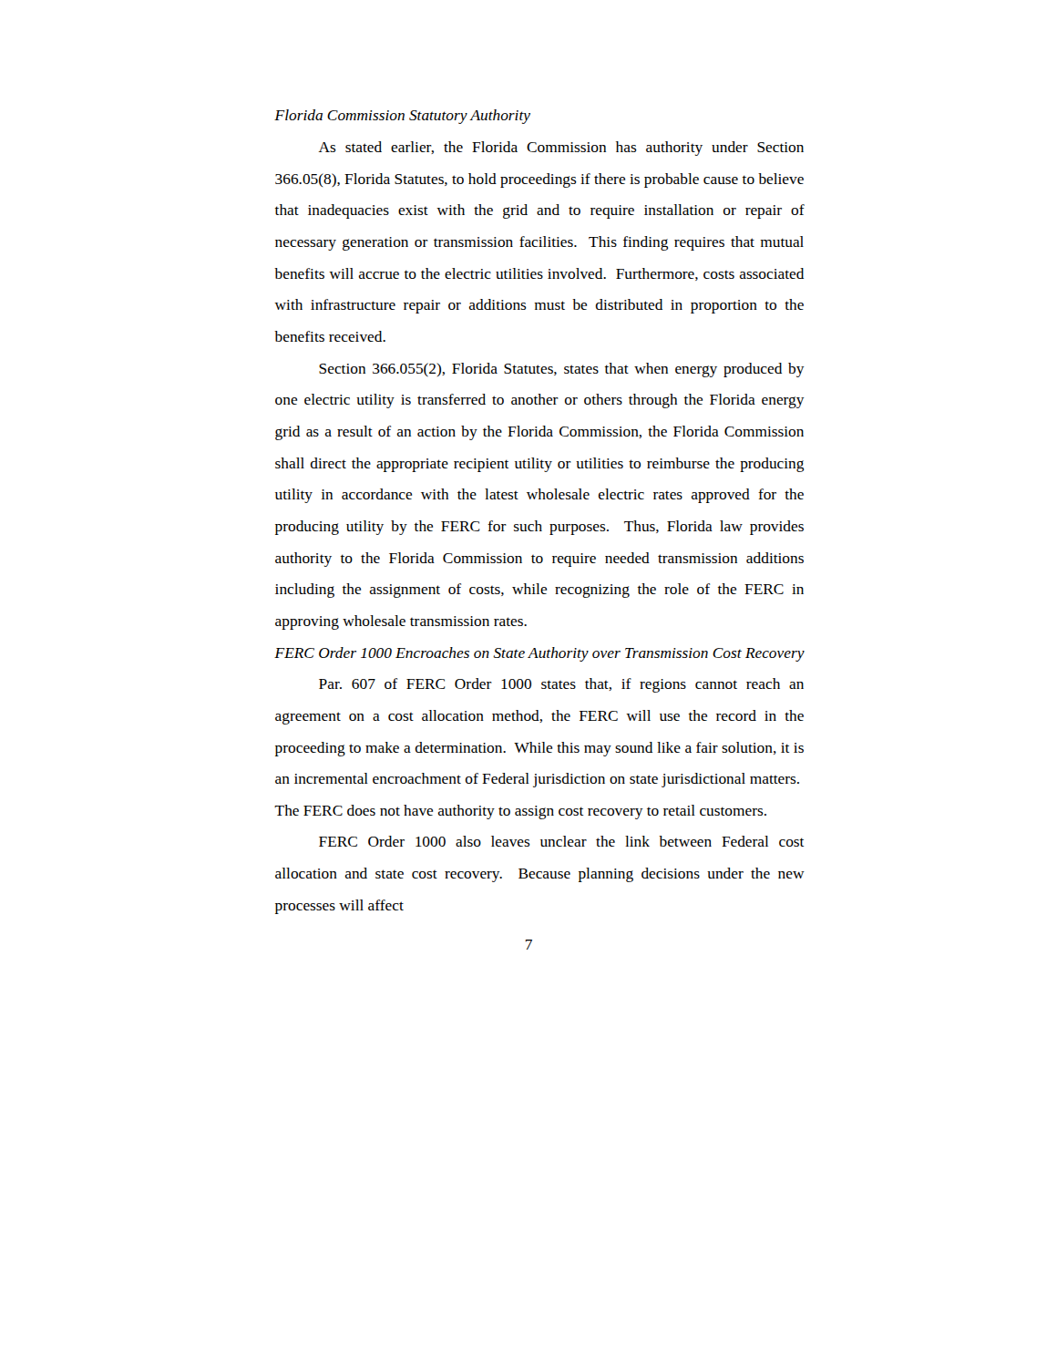Florida Commission Statutory Authority
As stated earlier, the Florida Commission has authority under Section 366.05(8), Florida Statutes, to hold proceedings if there is probable cause to believe that inadequacies exist with the grid and to require installation or repair of necessary generation or transmission facilities. This finding requires that mutual benefits will accrue to the electric utilities involved. Furthermore, costs associated with infrastructure repair or additions must be distributed in proportion to the benefits received.
Section 366.055(2), Florida Statutes, states that when energy produced by one electric utility is transferred to another or others through the Florida energy grid as a result of an action by the Florida Commission, the Florida Commission shall direct the appropriate recipient utility or utilities to reimburse the producing utility in accordance with the latest wholesale electric rates approved for the producing utility by the FERC for such purposes. Thus, Florida law provides authority to the Florida Commission to require needed transmission additions including the assignment of costs, while recognizing the role of the FERC in approving wholesale transmission rates.
FERC Order 1000 Encroaches on State Authority over Transmission Cost Recovery
Par. 607 of FERC Order 1000 states that, if regions cannot reach an agreement on a cost allocation method, the FERC will use the record in the proceeding to make a determination. While this may sound like a fair solution, it is an incremental encroachment of Federal jurisdiction on state jurisdictional matters. The FERC does not have authority to assign cost recovery to retail customers.
FERC Order 1000 also leaves unclear the link between Federal cost allocation and state cost recovery. Because planning decisions under the new processes will affect
7